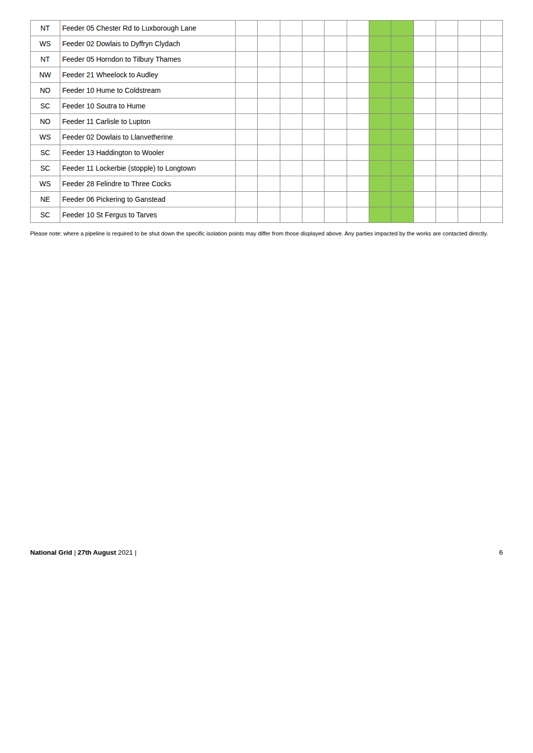| NT | Feeder 05 Chester Rd to Luxborough Lane | | | | | | | | | | | | |
| WS | Feeder 02 Dowlais to Dyffryn Clydach | | | | | | | | | | | | |
| NT | Feeder 05 Horndon to Tilbury Thames | | | | | | | | | | | | |
| NW | Feeder 21 Wheelock to Audley | | | | | | | | | | | | |
| NO | Feeder 10 Hume to Coldstream | | | | | | | | | | | | |
| SC | Feeder 10 Soutra to Hume | | | | | | | | | | | | |
| NO | Feeder 11 Carlisle to Lupton | | | | | | | | | | | | |
| WS | Feeder 02 Dowlais to Llanvetherine | | | | | | | | | | | | |
| SC | Feeder 13 Haddington to Wooler | | | | | | | | | | | | |
| SC | Feeder 11 Lockerbie (stopple) to Longtown | | | | | | | | | | | | |
| WS | Feeder 28 Felindre to Three Cocks | | | | | | | | | | | | |
| NE | Feeder 06 Pickering to Ganstead | | | | | | | | | | | | |
| SC | Feeder 10 St Fergus to Tarves | | | | | | | | | | | | |
Please note: where a pipeline is required to be shut down the specific isolation points may differ from those displayed above. Any parties impacted by the works are contacted directly.
National Grid | 27th August 2021 |
6